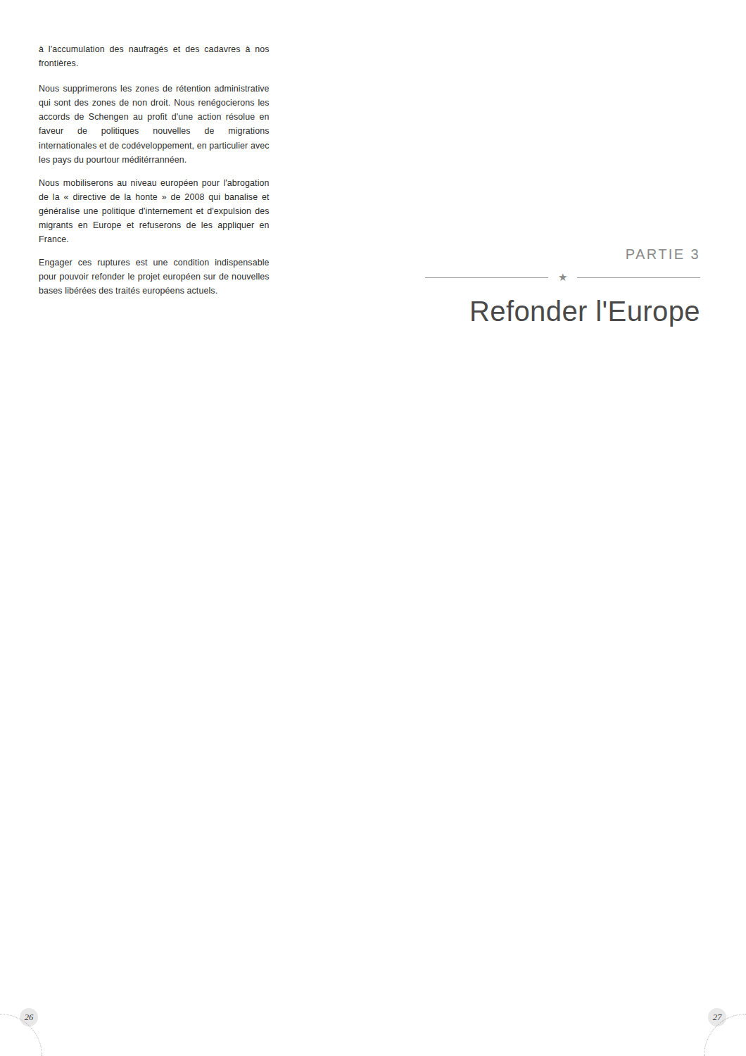à l'accumulation des naufragés et des cadavres à nos frontières.
Nous supprimerons les zones de rétention administrative qui sont des zones de non droit. Nous renégocierons les accords de Schengen au profit d'une action résolue en faveur de politiques nouvelles de migrations internationales et de codéveloppement, en particulier avec les pays du pourtour méditérrannéen.
Nous mobiliserons au niveau européen pour l'abrogation de la « directive de la honte » de 2008 qui banalise et généralise une politique d'internement et d'expulsion des migrants en Europe et refuserons de les appliquer en France.
Engager ces ruptures est une condition indispensable pour pouvoir refonder le projet européen sur de nouvelles bases libérées des traités européens actuels.
26
PARTIE 3
★
Refonder l'Europe
27